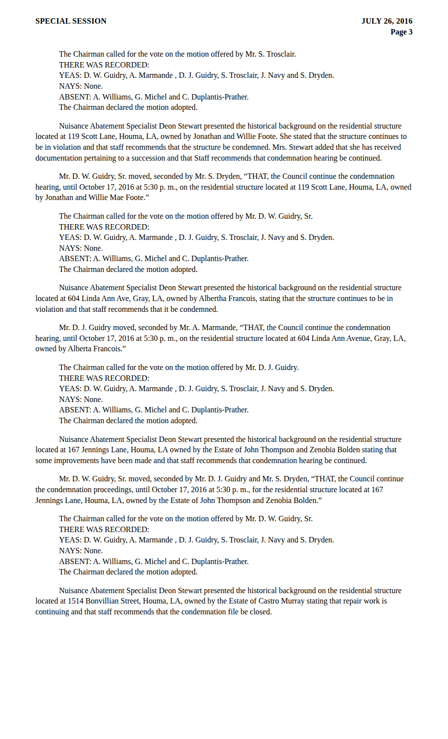Special Session July 26, 2016
Page 3
The Chairman called for the vote on the motion offered by Mr. S. Trosclair.
THERE WAS RECORDED:
YEAS: D. W. Guidry, A. Marmande , D. J. Guidry, S. Trosclair, J. Navy and S. Dryden.
NAYS: None.
ABSENT: A. Williams, G. Michel and C. Duplantis-Prather.
The Chairman declared the motion adopted.
Nuisance Abatement Specialist Deon Stewart presented the historical background on the residential structure located at 119 Scott Lane, Houma, LA, owned by Jonathan and Willie Foote. She stated that the structure continues to be in violation and that staff recommends that the structure be condemned. Mrs. Stewart added that she has received documentation pertaining to a succession and that Staff recommends that condemnation hearing be continued.
Mr. D. W. Guidry, Sr. moved, seconded by Mr. S. Dryden, “THAT, the Council continue the condemnation hearing, until October 17, 2016 at 5:30 p. m., on the residential structure located at 119 Scott Lane, Houma, LA, owned by Jonathan and Willie Mae Foote.”
The Chairman called for the vote on the motion offered by Mr. D. W. Guidry, Sr.
THERE WAS RECORDED:
YEAS: D. W. Guidry, A. Marmande , D. J. Guidry, S. Trosclair, J. Navy and S. Dryden.
NAYS: None.
ABSENT: A. Williams, G. Michel and C. Duplantis-Prather.
The Chairman declared the motion adopted.
Nuisance Abatement Specialist Deon Stewart presented the historical background on the residential structure located at 604 Linda Ann Ave, Gray, LA, owned by Albertha Francois, stating that the structure continues to be in violation and that staff recommends that it be condemned.
Mr. D. J. Guidry moved, seconded by Mr. A. Marmande, “THAT, the Council continue the condemnation hearing, until October 17, 2016 at 5:30 p. m., on the residential structure located at 604 Linda Ann Avenue, Gray, LA, owned by Alberta Francois.”
The Chairman called for the vote on the motion offered by Mr. D. J. Guidry.
THERE WAS RECORDED:
YEAS: D. W. Guidry, A. Marmande , D. J. Guidry, S. Trosclair, J. Navy and S. Dryden.
NAYS: None.
ABSENT: A. Williams, G. Michel and C. Duplantis-Prather.
The Chairman declared the motion adopted.
Nuisance Abatement Specialist Deon Stewart presented the historical background on the residential structure located at 167 Jennings Lane, Houma, LA owned by the Estate of John Thompson and Zenobia Bolden stating that some improvements have been made and that staff recommends that condemnation hearing be continued.
Mr. D. W. Guidry, Sr. moved, seconded by Mr. D. J. Guidry and Mr. S. Dryden, “THAT, the Council continue the condemnation proceedings, until October 17, 2016 at 5:30 p. m., for the residential structure located at 167 Jennings Lane, Houma, LA, owned by the Estate of John Thompson and Zenobia Bolden.”
The Chairman called for the vote on the motion offered by Mr. D. W. Guidry, Sr.
THERE WAS RECORDED:
YEAS: D. W. Guidry, A. Marmande , D. J. Guidry, S. Trosclair, J. Navy and S. Dryden.
NAYS: None.
ABSENT: A. Williams, G. Michel and C. Duplantis-Prather.
The Chairman declared the motion adopted.
Nuisance Abatement Specialist Deon Stewart presented the historical background on the residential structure located at 1514 Bonvillian Street, Houma, LA, owned by the Estate of Castro Murray stating that repair work is continuing and that staff recommends that the condemnation file be closed.